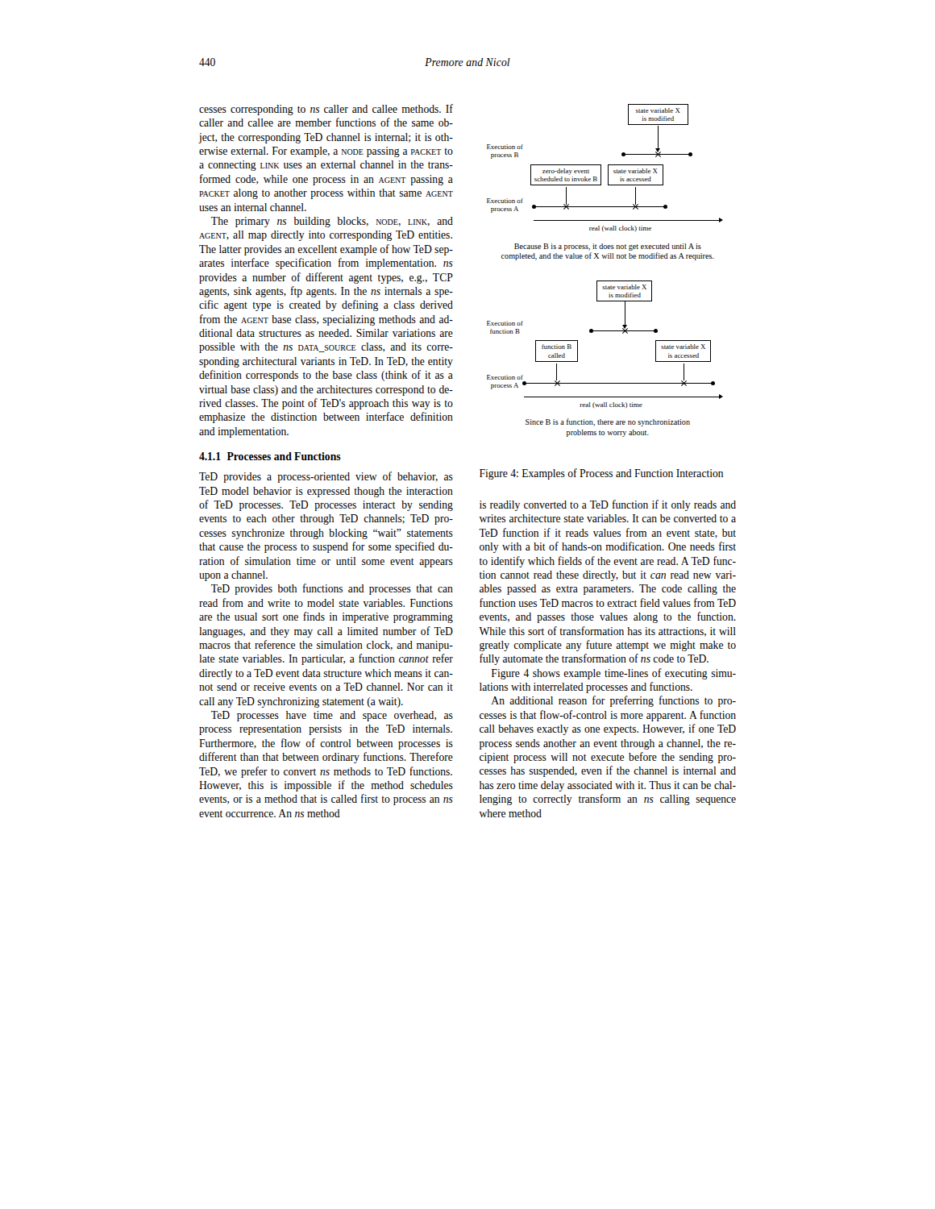440
Premore and Nicol
cesses corresponding to ns caller and callee methods. If caller and callee are member functions of the same object, the corresponding TeD channel is internal; it is otherwise external. For example, a node passing a packet to a connecting link uses an external channel in the transformed code, while one process in an agent passing a packet along to another process within that same agent uses an internal channel.
The primary ns building blocks, node, link, and agent, all map directly into corresponding TeD entities. The latter provides an excellent example of how TeD separates interface specification from implementation. ns provides a number of different agent types, e.g., TCP agents, sink agents, ftp agents. In the ns internals a specific agent type is created by defining a class derived from the agent base class, specializing methods and additional data structures as needed. Similar variations are possible with the ns data_source class, and its corresponding architectural variants in TeD. In TeD, the entity definition corresponds to the base class (think of it as a virtual base class) and the architectures correspond to derived classes. The point of TeD's approach this way is to emphasize the distinction between interface definition and implementation.
4.1.1 Processes and Functions
TeD provides a process-oriented view of behavior, as TeD model behavior is expressed though the interaction of TeD processes. TeD processes interact by sending events to each other through TeD channels; TeD processes synchronize through blocking “wait” statements that cause the process to suspend for some specified duration of simulation time or until some event appears upon a channel.
TeD provides both functions and processes that can read from and write to model state variables. Functions are the usual sort one finds in imperative programming languages, and they may call a limited number of TeD macros that reference the simulation clock, and manipulate state variables. In particular, a function cannot refer directly to a TeD event data structure which means it cannot send or receive events on a TeD channel. Nor can it call any TeD synchronizing statement (a wait).
TeD processes have time and space overhead, as process representation persists in the TeD internals. Furthermore, the flow of control between processes is different than that between ordinary functions. Therefore TeD, we prefer to convert ns methods to TeD functions. However, this is impossible if the method schedules events, or is a method that is called first to process an ns event occurrence. An ns method
state variable X
is modified
Execution of
process B
zero-delay event
scheduled to invoke B
state variable X
is accessed
Execution of
process A
real (wall clock) time
Because B is a process, it does not get executed until A is
completed, and the value of X will not be modified as A requires.
state variable X
is modified
Execution of
function B
function B
called
state variable X
is accessed
Execution of
process A
real (wall clock) time
Since B is a function, there are no synchronization
problems to worry about.
Figure 4: Examples of Process and Function Interaction
is readily converted to a TeD function if it only reads and writes architecture state variables. It can be converted to a TeD function if it reads values from an event state, but only with a bit of hands-on modification. One needs first to identify which fields of the event are read. A TeD function cannot read these directly, but it can read new variables passed as extra parameters. The code calling the function uses TeD macros to extract field values from TeD events, and passes those values along to the function. While this sort of transformation has its attractions, it will greatly complicate any future attempt we might make to fully automate the transformation of ns code to TeD.
Figure 4 shows example time-lines of executing simulations with interrelated processes and functions.
An additional reason for preferring functions to processes is that flow-of-control is more apparent. A function call behaves exactly as one expects. However, if one TeD process sends another an event through a channel, the recipient process will not execute before the sending processes has suspended, even if the channel is internal and has zero time delay associated with it. Thus it can be challenging to correctly transform an ns calling sequence where method